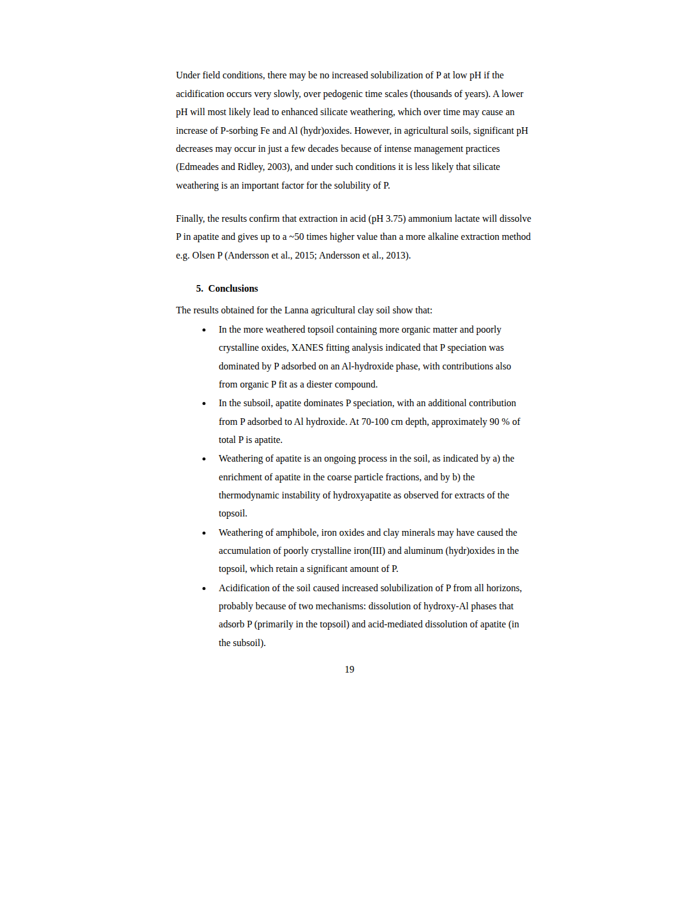Under field conditions, there may be no increased solubilization of P at low pH if the acidification occurs very slowly, over pedogenic time scales (thousands of years). A lower pH will most likely lead to enhanced silicate weathering, which over time may cause an increase of P-sorbing Fe and Al (hydr)oxides. However, in agricultural soils, significant pH decreases may occur in just a few decades because of intense management practices (Edmeades and Ridley, 2003), and under such conditions it is less likely that silicate weathering is an important factor for the solubility of P.
Finally, the results confirm that extraction in acid (pH 3.75) ammonium lactate will dissolve P in apatite and gives up to a ~50 times higher value than a more alkaline extraction method e.g. Olsen P (Andersson et al., 2015; Andersson et al., 2013).
5. Conclusions
The results obtained for the Lanna agricultural clay soil show that:
In the more weathered topsoil containing more organic matter and poorly crystalline oxides, XANES fitting analysis indicated that P speciation was dominated by P adsorbed on an Al-hydroxide phase, with contributions also from organic P fit as a diester compound.
In the subsoil, apatite dominates P speciation, with an additional contribution from P adsorbed to Al hydroxide. At 70-100 cm depth, approximately 90 % of total P is apatite.
Weathering of apatite is an ongoing process in the soil, as indicated by a) the enrichment of apatite in the coarse particle fractions, and by b) the thermodynamic instability of hydroxyapatite as observed for extracts of the topsoil.
Weathering of amphibole, iron oxides and clay minerals may have caused the accumulation of poorly crystalline iron(III) and aluminum (hydr)oxides in the topsoil, which retain a significant amount of P.
Acidification of the soil caused increased solubilization of P from all horizons, probably because of two mechanisms: dissolution of hydroxy-Al phases that adsorb P (primarily in the topsoil) and acid-mediated dissolution of apatite (in the subsoil).
19